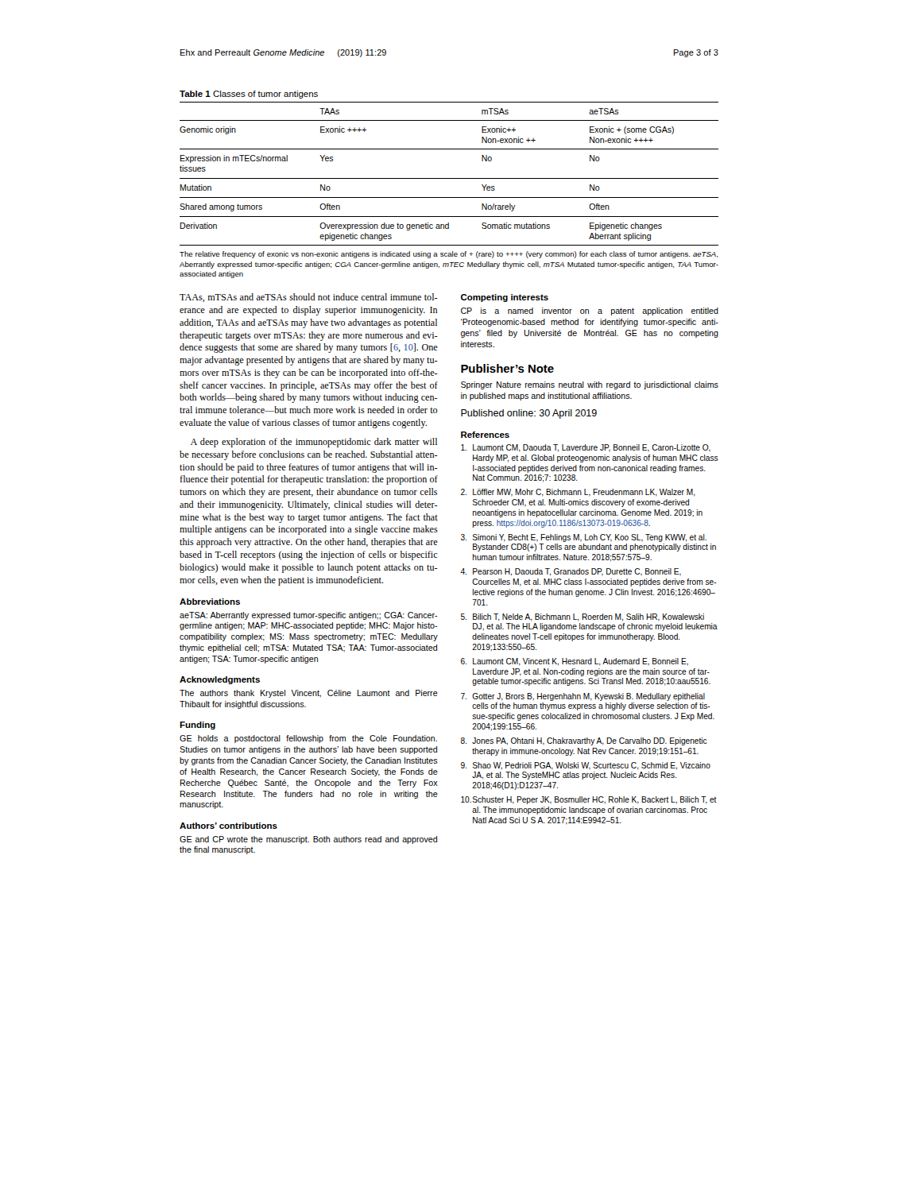Ehx and Perreault Genome Medicine (2019) 11:29
Page 3 of 3
Table 1 Classes of tumor antigens
| | TAAs | mTSAs | aeTSAs |
| --- | --- | --- | --- |
| Genomic origin | Exonic ++++ | Exonic++ Non-exonic ++ | Exonic + (some CGAs) Non-exonic ++++ |
| Expression in mTECs/normal tissues | Yes | No | No |
| Mutation | No | Yes | No |
| Shared among tumors | Often | No/rarely | Often |
| Derivation | Overexpression due to genetic and epigenetic changes | Somatic mutations | Epigenetic changes Aberrant splicing |
The relative frequency of exonic vs non-exonic antigens is indicated using a scale of + (rare) to ++++ (very common) for each class of tumor antigens. aeTSA, Aberrantly expressed tumor-specific antigen; CGA Cancer-germline antigen, mTEC Medullary thymic cell, mTSA Mutated tumor-specific antigen, TAA Tumor-associated antigen
TAAs, mTSAs and aeTSAs should not induce central immune tolerance and are expected to display superior immunogenicity. In addition, TAAs and aeTSAs may have two advantages as potential therapeutic targets over mTSAs: they are more numerous and evidence suggests that some are shared by many tumors [6, 10]. One major advantage presented by antigens that are shared by many tumors over mTSAs is they can be can be incorporated into off-the-shelf cancer vaccines. In principle, aeTSAs may offer the best of both worlds—being shared by many tumors without inducing central immune tolerance—but much more work is needed in order to evaluate the value of various classes of tumor antigens cogently.
A deep exploration of the immunopeptidomic dark matter will be necessary before conclusions can be reached. Substantial attention should be paid to three features of tumor antigens that will influence their potential for therapeutic translation: the proportion of tumors on which they are present, their abundance on tumor cells and their immunogenicity. Ultimately, clinical studies will determine what is the best way to target tumor antigens. The fact that multiple antigens can be incorporated into a single vaccine makes this approach very attractive. On the other hand, therapies that are based in T-cell receptors (using the injection of cells or bispecific biologics) would make it possible to launch potent attacks on tumor cells, even when the patient is immunodeficient.
Abbreviations
aeTSA: Aberrantly expressed tumor-specific antigen;; CGA: Cancer-germline antigen; MAP: MHC-associated peptide; MHC: Major histocompatibility complex; MS: Mass spectrometry; mTEC: Medullary thymic epithelial cell; mTSA: Mutated TSA; TAA: Tumor-associated antigen; TSA: Tumor-specific antigen
Acknowledgments
The authors thank Krystel Vincent, Céline Laumont and Pierre Thibault for insightful discussions.
Funding
GE holds a postdoctoral fellowship from the Cole Foundation. Studies on tumor antigens in the authors’ lab have been supported by grants from the Canadian Cancer Society, the Canadian Institutes of Health Research, the Cancer Research Society, the Fonds de Recherche Québec Santé, the Oncopole and the Terry Fox Research Institute. The funders had no role in writing the manuscript.
Authors’ contributions
GE and CP wrote the manuscript. Both authors read and approved the final manuscript.
Competing interests
CP is a named inventor on a patent application entitled ‘Proteogenomic-based method for identifying tumor-specific antigens’ filed by Université de Montréal. GE has no competing interests.
Publisher’s Note
Springer Nature remains neutral with regard to jurisdictional claims in published maps and institutional affiliations.
Published online: 30 April 2019
References
Laumont CM, Daouda T, Laverdure JP, Bonneil E, Caron-Lizotte O, Hardy MP, et al. Global proteogenomic analysis of human MHC class I-associated peptides derived from non-canonical reading frames. Nat Commun. 2016;7: 10238.
Löffler MW, Mohr C, Bichmann L, Freudenmann LK, Walzer M, Schroeder CM, et al. Multi-omics discovery of exome-derived neoantigens in hepatocellular carcinoma. Genome Med. 2019; in press. https://doi.org/10.1186/s13073-019-0636-8.
Simoni Y, Becht E, Fehlings M, Loh CY, Koo SL, Teng KWW, et al. Bystander CD8(+) T cells are abundant and phenotypically distinct in human tumour infiltrates. Nature. 2018;557:575–9.
Pearson H, Daouda T, Granados DP, Durette C, Bonneil E, Courcelles M, et al. MHC class I-associated peptides derive from selective regions of the human genome. J Clin Invest. 2016;126:4690–701.
Bilich T, Nelde A, Bichmann L, Roerden M, Salih HR, Kowalewski DJ, et al. The HLA ligandome landscape of chronic myeloid leukemia delineates novel T-cell epitopes for immunotherapy. Blood. 2019;133:550–65.
Laumont CM, Vincent K, Hesnard L, Audemard E, Bonneil E, Laverdure JP, et al. Non-coding regions are the main source of targetable tumor-specific antigens. Sci Transl Med. 2018;10:aau5516.
Gotter J, Brors B, Hergenhahn M, Kyewski B. Medullary epithelial cells of the human thymus express a highly diverse selection of tissue-specific genes colocalized in chromosomal clusters. J Exp Med. 2004;199:155–66.
Jones PA, Ohtani H, Chakravarthy A, De Carvalho DD. Epigenetic therapy in immune-oncology. Nat Rev Cancer. 2019;19:151–61.
Shao W, Pedrioli PGA, Wolski W, Scurtescu C, Schmid E, Vizcaino JA, et al. The SysteMHC atlas project. Nucleic Acids Res. 2018;46(D1):D1237–47.
Schuster H, Peper JK, Bosmuller HC, Rohle K, Backert L, Bilich T, et al. The immunopeptidomic landscape of ovarian carcinomas. Proc Natl Acad Sci U S A. 2017;114:E9942–51.